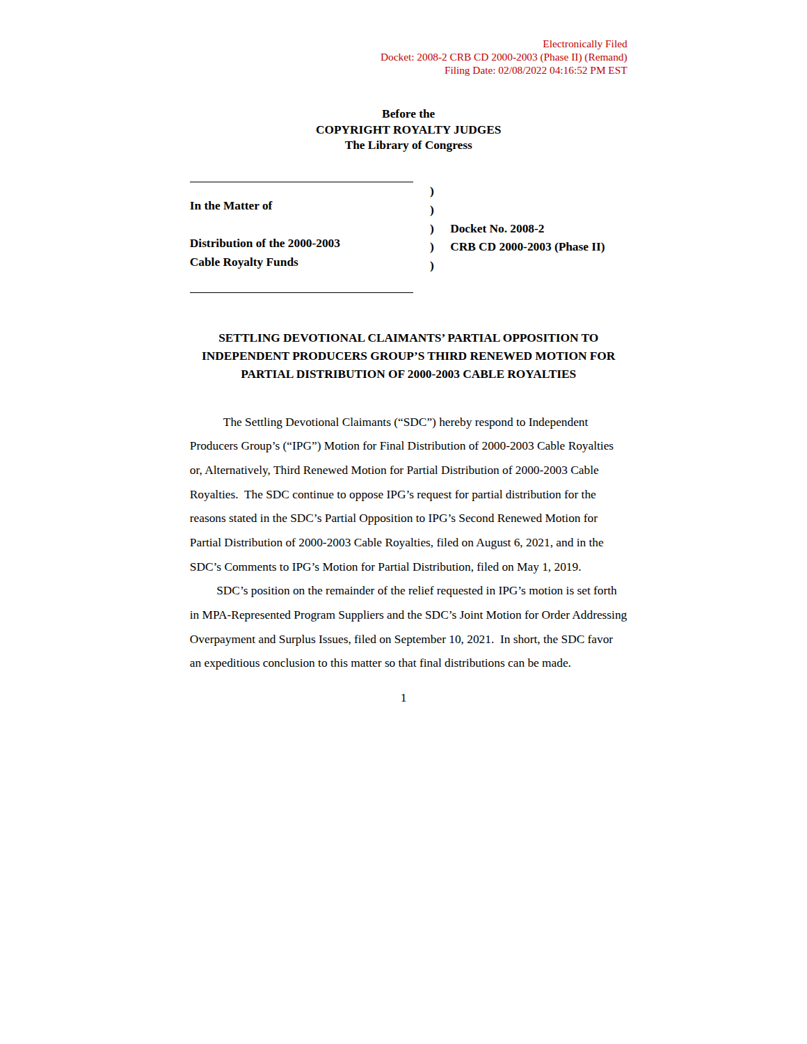Electronically Filed
Docket: 2008-2 CRB CD 2000-2003 (Phase II) (Remand)
Filing Date: 02/08/2022 04:16:52 PM EST
Before the
COPYRIGHT ROYALTY JUDGES
The Library of Congress
| In the Matter of Distribution of the 2000-2003 Cable Royalty Funds | ) ) ) ) ) | Docket No. 2008-2 CRB CD 2000-2003 (Phase II) |
Settling Devotional Claimants’ Partial Opposition to
Independent Producers Group’s Third Renewed Motion for
Partial Distribution of 2000-2003 Cable Royalties
The Settling Devotional Claimants (“SDC”) hereby respond to Independent Producers Group’s (“IPG”) Motion for Final Distribution of 2000-2003 Cable Royalties or, Alternatively, Third Renewed Motion for Partial Distribution of 2000-2003 Cable Royalties. The SDC continue to oppose IPG’s request for partial distribution for the reasons stated in the SDC’s Partial Opposition to IPG’s Second Renewed Motion for Partial Distribution of 2000-2003 Cable Royalties, filed on August 6, 2021, and in the SDC’s Comments to IPG’s Motion for Partial Distribution, filed on May 1, 2019.
SDC’s position on the remainder of the relief requested in IPG’s motion is set forth in MPA-Represented Program Suppliers and the SDC’s Joint Motion for Order Addressing Overpayment and Surplus Issues, filed on September 10, 2021. In short, the SDC favor an expeditious conclusion to this matter so that final distributions can be made.
1